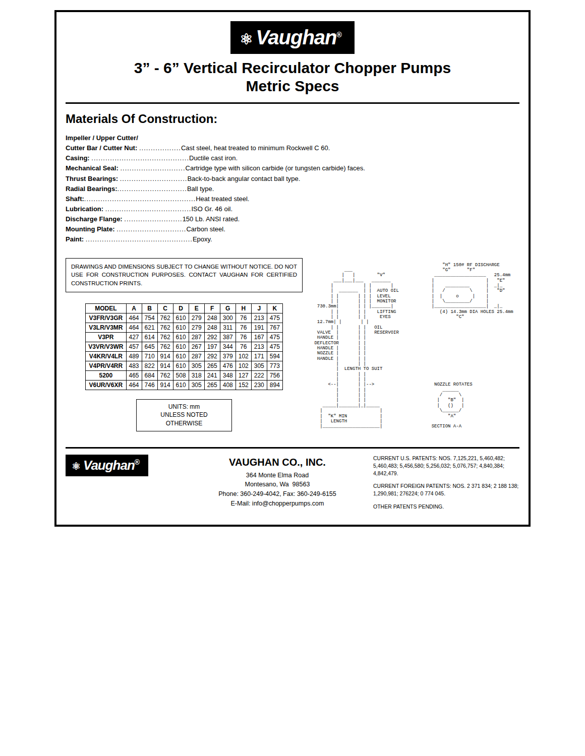⚛Vaughan®
3” - 6” Vertical Recirculator Chopper Pumps
Metric Specs
Materials Of Construction:
Impeller / Upper Cutter/ Cutter Bar / Cutter Nut: .................. Cast steel, heat treated to minimum Rockwell C 60. Casing: .......................................... Ductile cast iron. Mechanical Seal: ............................ Cartridge type with silicon carbide (or tungsten carbide) faces. Thrust Bearings: ............................. Back-to-back angular contact ball type. Radial Bearings:.............................. Ball type. Shaft:................................................ Heat treated steel. Lubrication: ..................................... ISO Gr. 46 oil. Discharge Flange: ......................... 150 Lb. ANSI rated. Mounting Plate: .............................. Carbon steel. Paint: .............................................. Epoxy.
DRAWINGS AND DIMENSIONS SUBJECT TO CHANGE WITHOUT NOTICE. DO NOT USE FOR CONSTRUCTION PURPOSES. CONTACT VAUGHAN FOR CERTIFIED CONSTRUCTION PRINTS.
| MODEL | A | B | C | D | E | F | G | H | J | K |
| --- | --- | --- | --- | --- | --- | --- | --- | --- | --- | --- |
| V3FR/V3GR | 464 | 754 | 762 | 610 | 279 | 248 | 300 | 76 | 213 | 475 |
| V3LR/V3MR | 464 | 621 | 762 | 610 | 279 | 248 | 311 | 76 | 191 | 767 |
| V3PR | 427 | 614 | 762 | 610 | 287 | 292 | 387 | 76 | 167 | 475 |
| V3VR/V3WR | 457 | 645 | 762 | 610 | 267 | 197 | 344 | 76 | 213 | 475 |
| V4KR/V4LR | 489 | 710 | 914 | 610 | 287 | 292 | 379 | 102 | 171 | 594 |
| V4PR/V4RR | 483 | 822 | 914 | 610 | 305 | 265 | 476 | 102 | 305 | 773 |
| 5200 | 465 | 684 | 762 | 508 | 318 | 241 | 348 | 127 | 222 | 756 |
| V6UR/V6XR | 464 | 746 | 914 | 610 | 305 | 265 | 408 | 152 | 230 | 894 |
UNITS: mm
UNLESS NOTED
OTHERWISE
                                                "H" 150# RF DISCHARGE
            ___                                 "G"      "F"
           |   |        "V"                  ___________________   25.4mm
        ___|___|___   _______               |                   |   "E"
       |           | |       |              |    _________      |  _|_
       |  _______  | |  AUTO OIL            |   /         \     |   "D"
       | |       | | |  LEVEL               |  |     o     |    |
       | |       | | |  MONITOR             |   \_________/     |
  730.3mm|       | | |_______|              |___________________|  _|_
       | |       | |    LIFTING                (4) 14.3mm DIA HOLES 25.4mm
       | |       | |     EYES                        "C"
  12.7mm| |       | |
       | |       | |   OIL
  VALVE  |       | |   RESERVOIR
  HANDLE |       | |
 DEFLECTOR       | |
  HANDLE |       | |
  NOZZLE |       | |
  HANDLE |       | |
         |       | |
         |  LENGTH TO SUIT
         |       | |
         |       | |
      <--|       | |-->                      NOZZLE ROTATES
         |       | |                            ______
         |       | |                           /      \
         |       | |                          |   "B"  |
    _____|_______|_|_____                     |   ()   |
   |                     |                     \______/
   |  "K" MIN            |                        "A"
   |   LENGTH            |
   |_____________________|                  SECTION A-A
⚛Vaughan®
VAUGHAN CO., INC.
364 Monte Elma Road
Montesano, Wa 98563
Phone: 360-249-4042, Fax: 360-249-6155
E-Mail: info@chopperpumps.com
CURRENT U.S. PATENTS: NOS. 7,125,221, 5,460,482; 5,460,483; 5,456,580; 5,256,032; 5,076,757; 4,840,384; 4,842,479.
CURRENT FOREIGN PATENTS: NOS. 2 371 834; 2 188 138; 1,290,981; 276224; 0 774 045.
OTHER PATENTS PENDING.